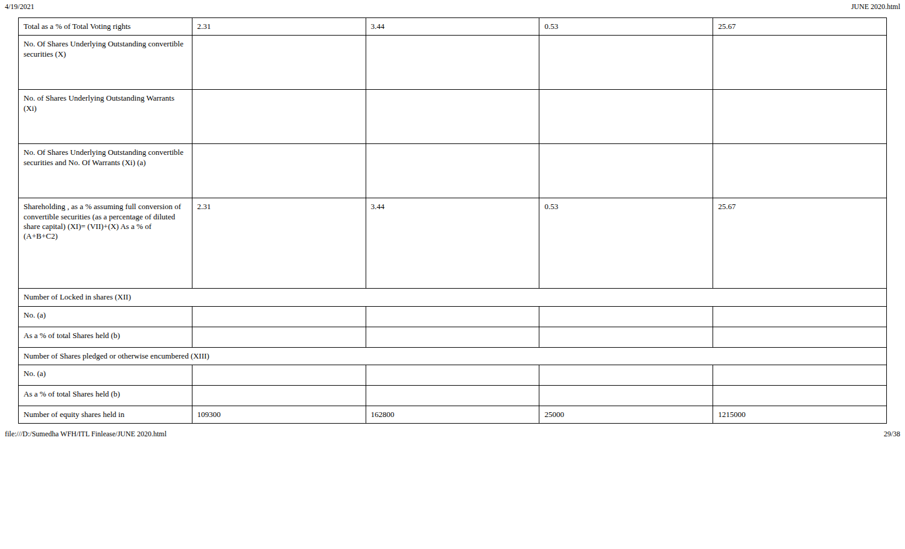4/19/2021 JUNE 2020.html
| Total as a % of Total Voting rights | 2.31 | 3.44 | 0.53 | 25.67 |
| No. Of Shares Underlying Outstanding convertible securities (X) | | | | |
| No. of Shares Underlying Outstanding Warrants (Xi) | | | | |
| No. Of Shares Underlying Outstanding convertible securities and No. Of Warrants (Xi) (a) | | | | |
| Shareholding , as a % assuming full conversion of convertible securities (as a percentage of diluted share capital) (XI)= (VII)+(X) As a % of (A+B+C2) | 2.31 | 3.44 | 0.53 | 25.67 |
| Number of Locked in shares (XII) |
| No. (a) | | | | |
| As a % of total Shares held (b) | | | | |
| Number of Shares pledged or otherwise encumbered (XIII) |
| No. (a) | | | | |
| As a % of total Shares held (b) | | | | |
| Number of equity shares held in | 109300 | 162800 | 25000 | 1215000 |
file:///D:/Sumedha WFH/ITL Finlease/JUNE 2020.html 29/38